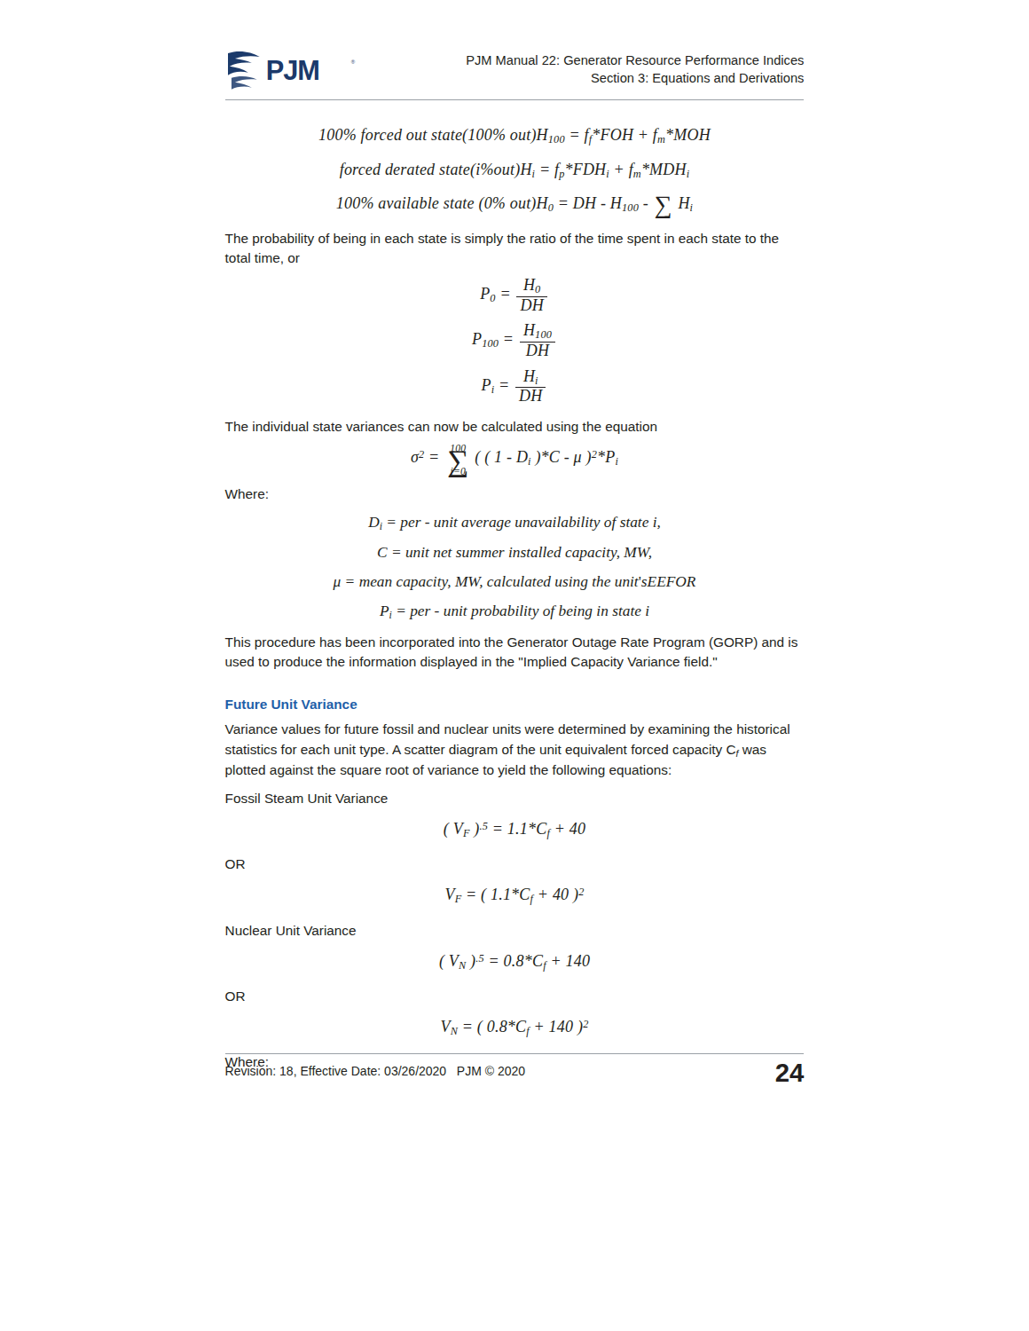PJM ®
PJM Manual 22: Generator Resource Performance Indices
Section 3: Equations and Derivations
100% forced out state(100% out)H100 = ff*FOH + fm*MOH
forced derated state(i%out)Hi = fp*FDHi + fm*MDHi
100% available state (0% out)H0 = DH - H100 - ∑ Hi
The probability of being in each state is simply the ratio of the time spent in each state to the total time, or
P0 = H0 DH
P100 = H100 DH
Pi = Hi DH
The individual state variances can now be calculated using the equation
σ2 = ∑100 i=0 ( ( 1 - Di )*C - μ )2*Pi
Where:
Di = per - unit average unavailability of state i,
C = unit net summer installed capacity, MW,
μ = mean capacity, MW, calculated using the unit'sEEFOR
Pi = per - unit probability of being in state i
This procedure has been incorporated into the Generator Outage Rate Program (GORP) and is used to produce the information displayed in the "Implied Capacity Variance field."
Future Unit Variance
Variance values for future fossil and nuclear units were determined by examining the historical statistics for each unit type. A scatter diagram of the unit equivalent forced capacity Cf was plotted against the square root of variance to yield the following equations:
Fossil Steam Unit Variance
( VF ).5 = 1.1*Cf + 40
OR
VF = ( 1.1*Cf + 40 )2
Nuclear Unit Variance
( VN ).5 = 0.8*Cf + 140
OR
VN = ( 0.8*Cf + 140 )2
Where:
Revision: 18, Effective Date: 03/26/2020 PJM © 2020
24